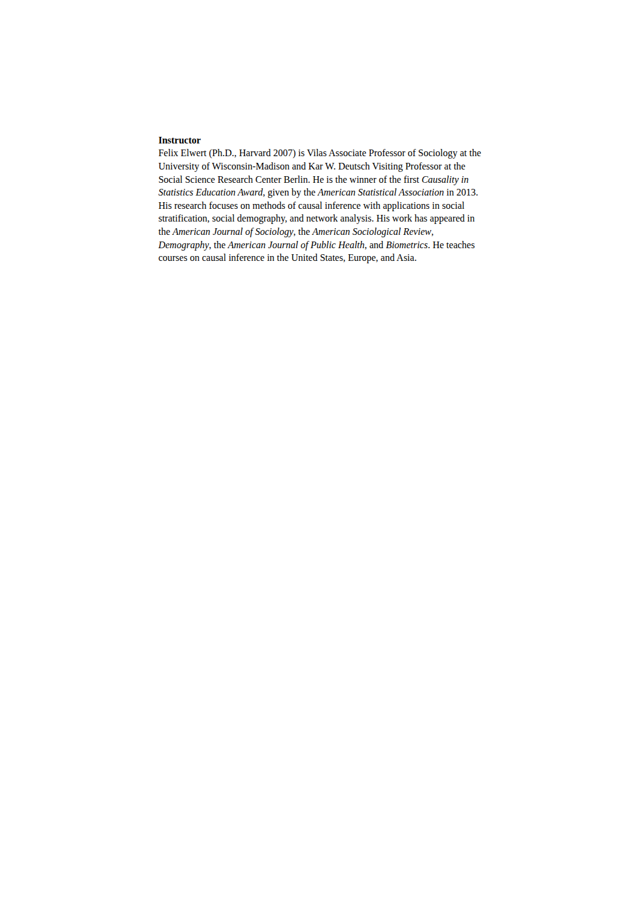Instructor
Felix Elwert (Ph.D., Harvard 2007) is Vilas Associate Professor of Sociology at the University of Wisconsin-Madison and Kar W. Deutsch Visiting Professor at the Social Science Research Center Berlin. He is the winner of the first Causality in Statistics Education Award, given by the American Statistical Association in 2013. His research focuses on methods of causal inference with applications in social stratification, social demography, and network analysis. His work has appeared in the American Journal of Sociology, the American Sociological Review, Demography, the American Journal of Public Health, and Biometrics. He teaches courses on causal inference in the United States, Europe, and Asia.